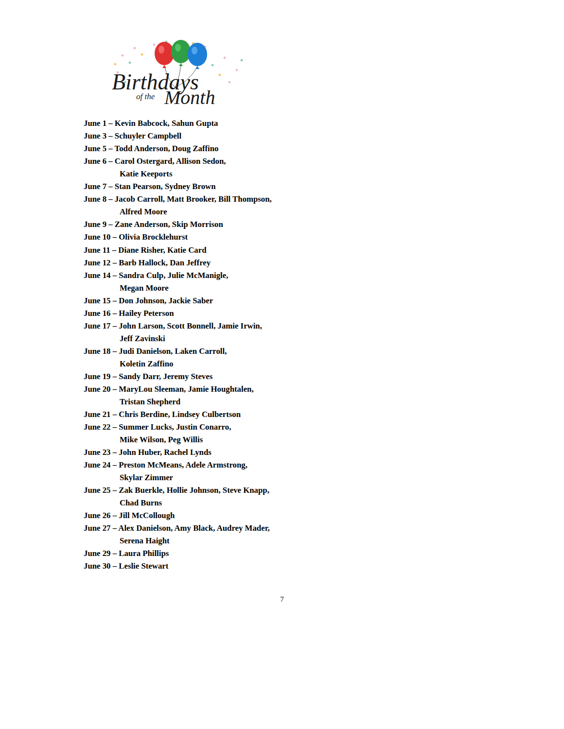Birthdays of the Month
June 1 – Kevin Babcock, Sahun Gupta
June 3 – Schuyler Campbell
June 5 – Todd Anderson, Doug Zaffino
June 6 – Carol Ostergard, Allison Sedon,Katie Keeports
June 7 – Stan Pearson, Sydney Brown
June 8 – Jacob Carroll, Matt Brooker, Bill Thompson,Alfred Moore
June 9 – Zane Anderson, Skip Morrison
June 10 – Olivia Brocklehurst
June 11 – Diane Risher, Katie Card
June 12 – Barb Hallock, Dan Jeffrey
June 14 – Sandra Culp, Julie McManigle,Megan Moore
June 15 – Don Johnson, Jackie Saber
June 16 – Hailey Peterson
June 17 – John Larson, Scott Bonnell, Jamie Irwin,Jeff Zavinski
June 18 – Judi Danielson, Laken Carroll,Koletin Zaffino
June 19 – Sandy Darr, Jeremy Steves
June 20 – MaryLou Sleeman, Jamie Houghtalen,Tristan Shepherd
June 21 – Chris Berdine, Lindsey Culbertson
June 22 – Summer Lucks, Justin Conarro,Mike Wilson, Peg Willis
June 23 – John Huber, Rachel Lynds
June 24 – Preston McMeans, Adele Armstrong,Skylar Zimmer
June 25 – Zak Buerkle, Hollie Johnson, Steve Knapp,Chad Burns
June 26 – Jill McCollough
June 27 – Alex Danielson, Amy Black, Audrey Mader,Serena Haight
June 29 – Laura Phillips
June 30 – Leslie Stewart
7